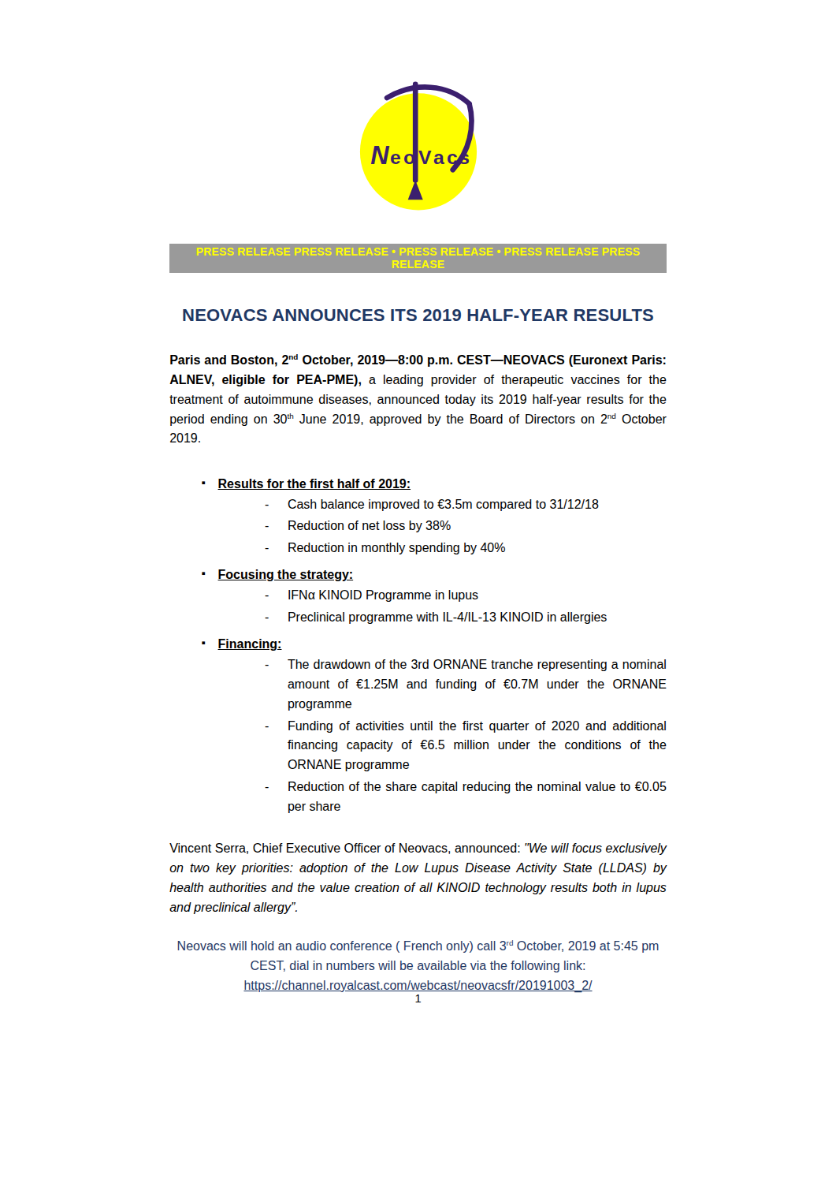N e o V a c s
PRESS RELEASE PRESS RELEASE • PRESS RELEASE • PRESS RELEASE PRESS RELEASE
NEOVACS ANNOUNCES ITS 2019 HALF-YEAR RESULTS
Paris and Boston, 2nd October, 2019—8:00 p.m. CEST—NEOVACS (Euronext Paris: ALNEV, eligible for PEA-PME), a leading provider of therapeutic vaccines for the treatment of autoimmune diseases, announced today its 2019 half-year results for the period ending on 30th June 2019, approved by the Board of Directors on 2nd October 2019.
Results for the first half of 2019:
Cash balance improved to €3.5m compared to 31/12/18
Reduction of net loss by 38%
Reduction in monthly spending by 40%
Focusing the strategy:
IFNα KINOID Programme in lupus
Preclinical programme with IL-4/IL-13 KINOID in allergies
Financing:
The drawdown of the 3rd ORNANE tranche representing a nominal amount of €1.25M and funding of €0.7M under the ORNANE programme
Funding of activities until the first quarter of 2020 and additional financing capacity of €6.5 million under the conditions of the ORNANE programme
Reduction of the share capital reducing the nominal value to €0.05 per share
Vincent Serra, Chief Executive Officer of Neovacs, announced: "We will focus exclusively on two key priorities: adoption of the Low Lupus Disease Activity State (LLDAS) by health authorities and the value creation of all KINOID technology results both in lupus and preclinical allergy”.
Neovacs will hold an audio conference ( French only) call 3rd October, 2019 at 5:45 pm CEST, dial in numbers will be available via the following link:
https://channel.royalcast.com/webcast/neovacsfr/20191003_2/
1